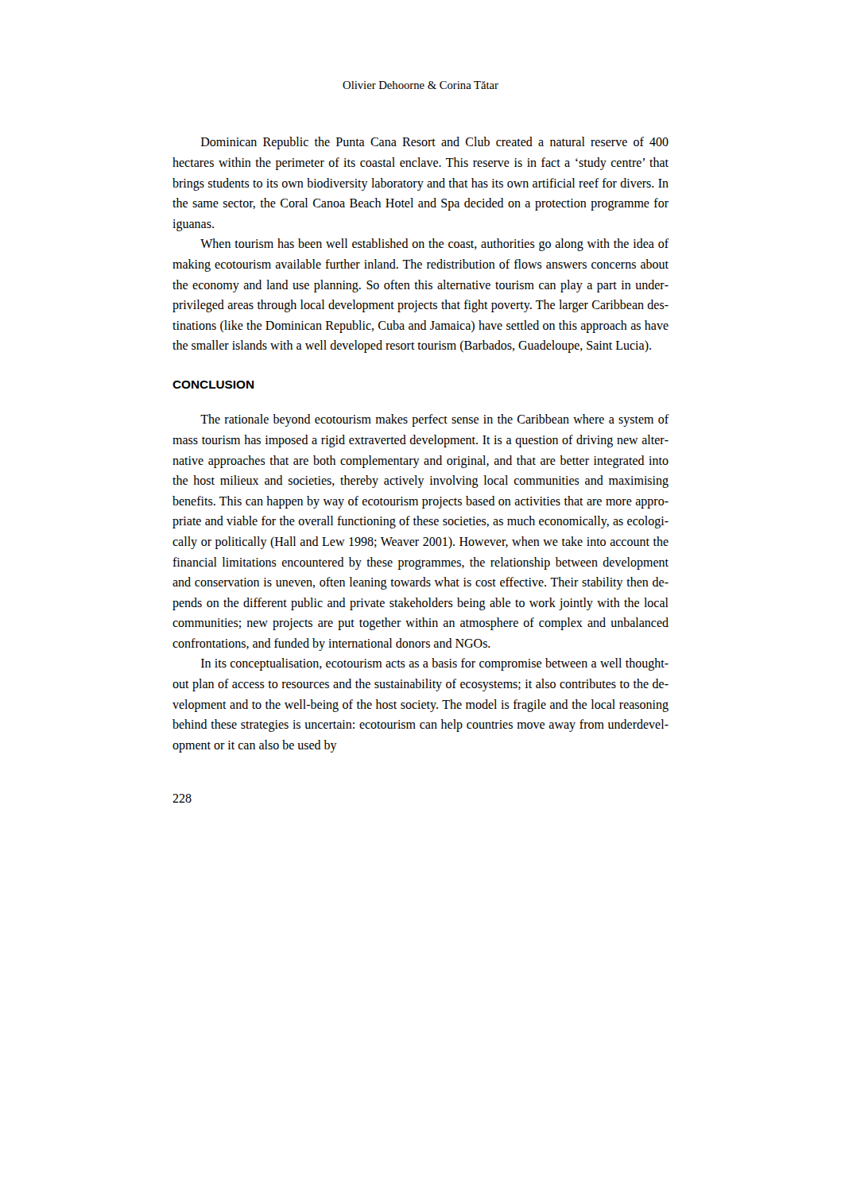Olivier Dehoorne & Corina Tătar
Dominican Republic the Punta Cana Resort and Club created a natural reserve of 400 hectares within the perimeter of its coastal enclave. This reserve is in fact a ‘study centre’ that brings students to its own biodiversity laboratory and that has its own artificial reef for divers. In the same sector, the Coral Canoa Beach Hotel and Spa decided on a protection programme for iguanas.
When tourism has been well established on the coast, authorities go along with the idea of making ecotourism available further inland. The redistribution of flows answers concerns about the economy and land use planning. So often this alternative tourism can play a part in underprivileged areas through local development projects that fight poverty. The larger Caribbean destinations (like the Dominican Republic, Cuba and Jamaica) have settled on this approach as have the smaller islands with a well developed resort tourism (Barbados, Guadeloupe, Saint Lucia).
CONCLUSION
The rationale beyond ecotourism makes perfect sense in the Caribbean where a system of mass tourism has imposed a rigid extraverted development. It is a question of driving new alternative approaches that are both complementary and original, and that are better integrated into the host milieux and societies, thereby actively involving local communities and maximising benefits. This can happen by way of ecotourism projects based on activities that are more appropriate and viable for the overall functioning of these societies, as much economically, as ecologically or politically (Hall and Lew 1998; Weaver 2001). However, when we take into account the financial limitations encountered by these programmes, the relationship between development and conservation is uneven, often leaning towards what is cost effective. Their stability then depends on the different public and private stakeholders being able to work jointly with the local communities; new projects are put together within an atmosphere of complex and unbalanced confrontations, and funded by international donors and NGOs.
In its conceptualisation, ecotourism acts as a basis for compromise between a well thought-out plan of access to resources and the sustainability of ecosystems; it also contributes to the development and to the well-being of the host society. The model is fragile and the local reasoning behind these strategies is uncertain: ecotourism can help countries move away from underdevelopment or it can also be used by
228